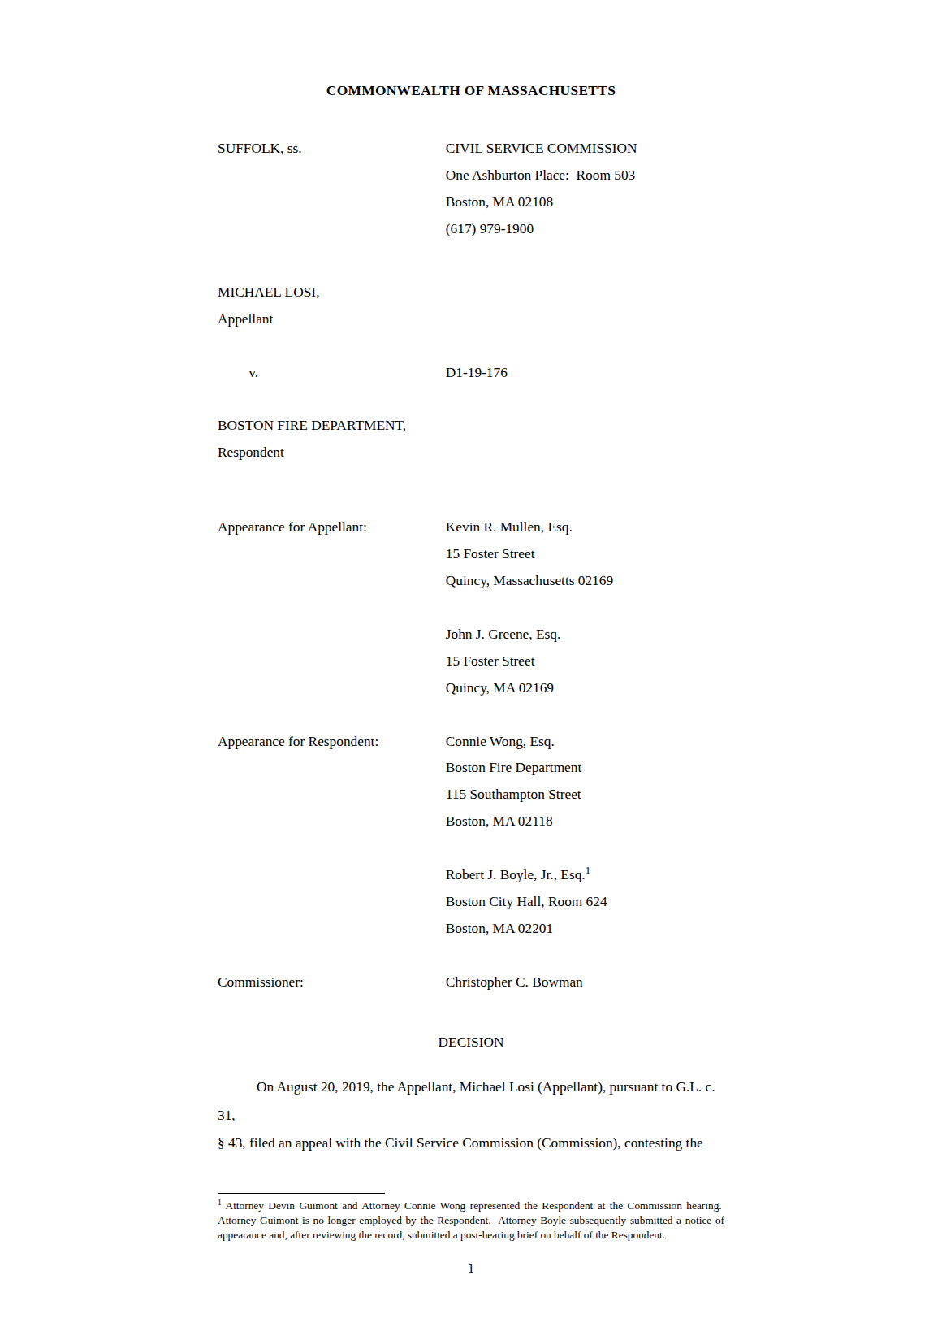COMMONWEALTH OF MASSACHUSETTS
| SUFFOLK, ss. | CIVIL SERVICE COMMISSION One Ashburton Place: Room 503 Boston, MA 02108 (617) 979-1900 |
| MICHAEL LOSI, Appellant | |
| v. | D1-19-176 |
| BOSTON FIRE DEPARTMENT, Respondent | |
| Appearance for Appellant: | Kevin R. Mullen, Esq. 15 Foster Street Quincy, Massachusetts 02169 |
| | John J. Greene, Esq. 15 Foster Street Quincy, MA 02169 |
| Appearance for Respondent: | Connie Wong, Esq. Boston Fire Department 115 Southampton Street Boston, MA 02118 |
| | Robert J. Boyle, Jr., Esq. 1 Boston City Hall, Room 624 Boston, MA 02201 |
| Commissioner: | Christopher C. Bowman |
DECISION
On August 20, 2019, the Appellant, Michael Losi (Appellant), pursuant to G.L. c. 31,
§ 43, filed an appeal with the Civil Service Commission (Commission), contesting the
1 Attorney Devin Guimont and Attorney Connie Wong represented the Respondent at the Commission hearing. Attorney Guimont is no longer employed by the Respondent. Attorney Boyle subsequently submitted a notice of appearance and, after reviewing the record, submitted a post-hearing brief on behalf of the Respondent.
1